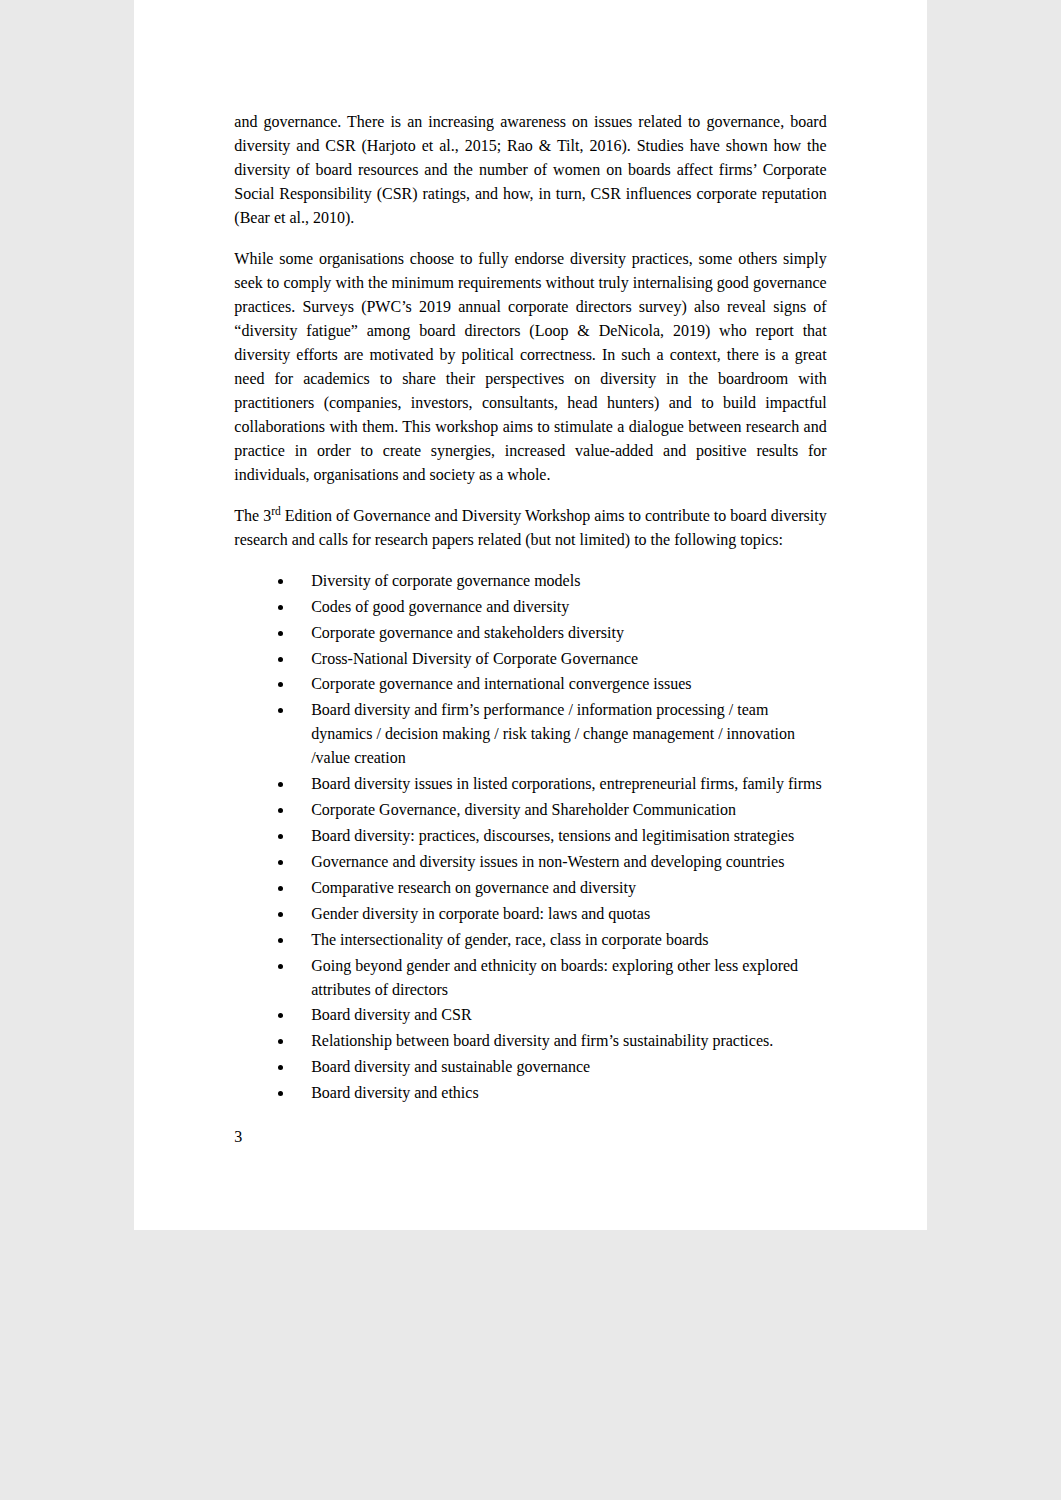and governance. There is an increasing awareness on issues related to governance, board diversity and CSR (Harjoto et al., 2015; Rao & Tilt, 2016). Studies have shown how the diversity of board resources and the number of women on boards affect firms’ Corporate Social Responsibility (CSR) ratings, and how, in turn, CSR influences corporate reputation (Bear et al., 2010).
While some organisations choose to fully endorse diversity practices, some others simply seek to comply with the minimum requirements without truly internalising good governance practices. Surveys (PWC’s 2019 annual corporate directors survey) also reveal signs of “diversity fatigue” among board directors (Loop & DeNicola, 2019) who report that diversity efforts are motivated by political correctness. In such a context, there is a great need for academics to share their perspectives on diversity in the boardroom with practitioners (companies, investors, consultants, head hunters) and to build impactful collaborations with them. This workshop aims to stimulate a dialogue between research and practice in order to create synergies, increased value-added and positive results for individuals, organisations and society as a whole.
The 3rd Edition of Governance and Diversity Workshop aims to contribute to board diversity research and calls for research papers related (but not limited) to the following topics:
Diversity of corporate governance models
Codes of good governance and diversity
Corporate governance and stakeholders diversity
Cross-National Diversity of Corporate Governance
Corporate governance and international convergence issues
Board diversity and firm’s performance / information processing / team dynamics / decision making / risk taking / change management / innovation /value creation
Board diversity issues in listed corporations, entrepreneurial firms, family firms
Corporate Governance, diversity and Shareholder Communication
Board diversity: practices, discourses, tensions and legitimisation strategies
Governance and diversity issues in non-Western and developing countries
Comparative research on governance and diversity
Gender diversity in corporate board: laws and quotas
The intersectionality of gender, race, class in corporate boards
Going beyond gender and ethnicity on boards: exploring other less explored attributes of directors
Board diversity and CSR
Relationship between board diversity and firm’s sustainability practices.
Board diversity and sustainable governance
Board diversity and ethics
3